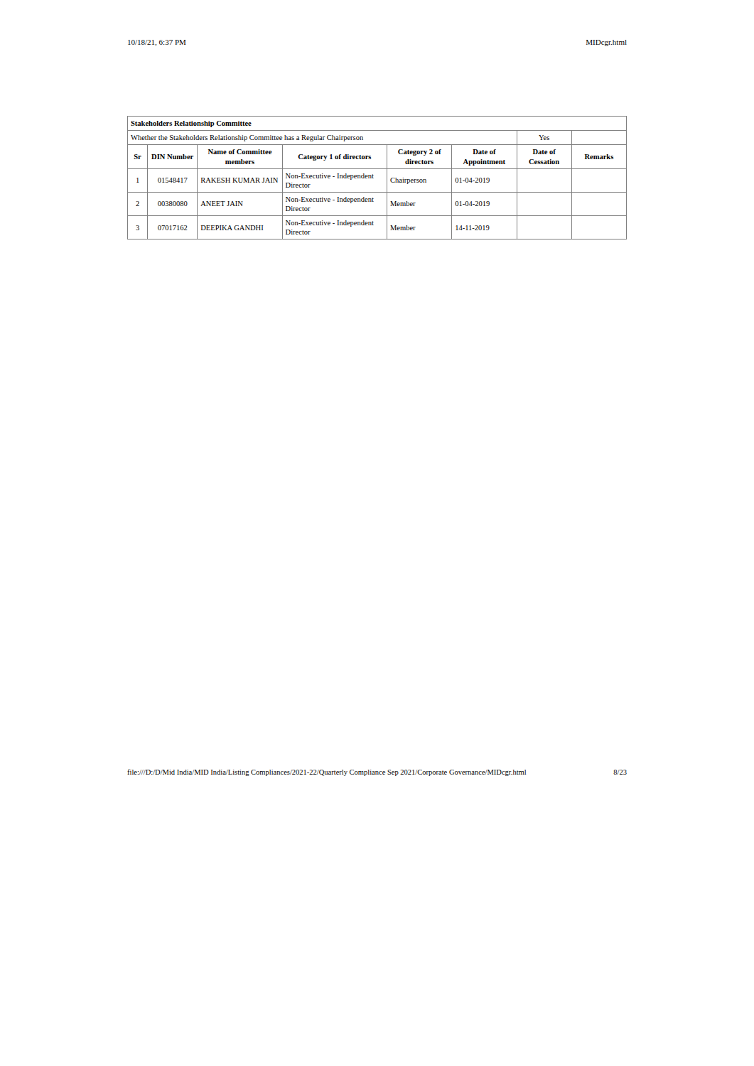10/18/21, 6:37 PM
MIDcgr.html
| Stakeholders Relationship Committee |
| Whether the Stakeholders Relationship Committee has a Regular Chairperson | Yes | |
| Sr | DIN Number | Name of Committee members | Category 1 of directors | Category 2 of directors | Date of Appointment | Date of Cessation | Remarks |
| 1 | 01548417 | RAKESH KUMAR JAIN | Non-Executive - Independent Director | Chairperson | 01-04-2019 | | |
| 2 | 00380080 | ANEET JAIN | Non-Executive - Independent Director | Member | 01-04-2019 | | |
| 3 | 07017162 | DEEPIKA GANDHI | Non-Executive - Independent Director | Member | 14-11-2019 | | |
file:///D:/D/Mid India/MID India/Listing Compliances/2021-22/Quarterly Compliance Sep 2021/Corporate Governance/MIDcgr.html
8/23